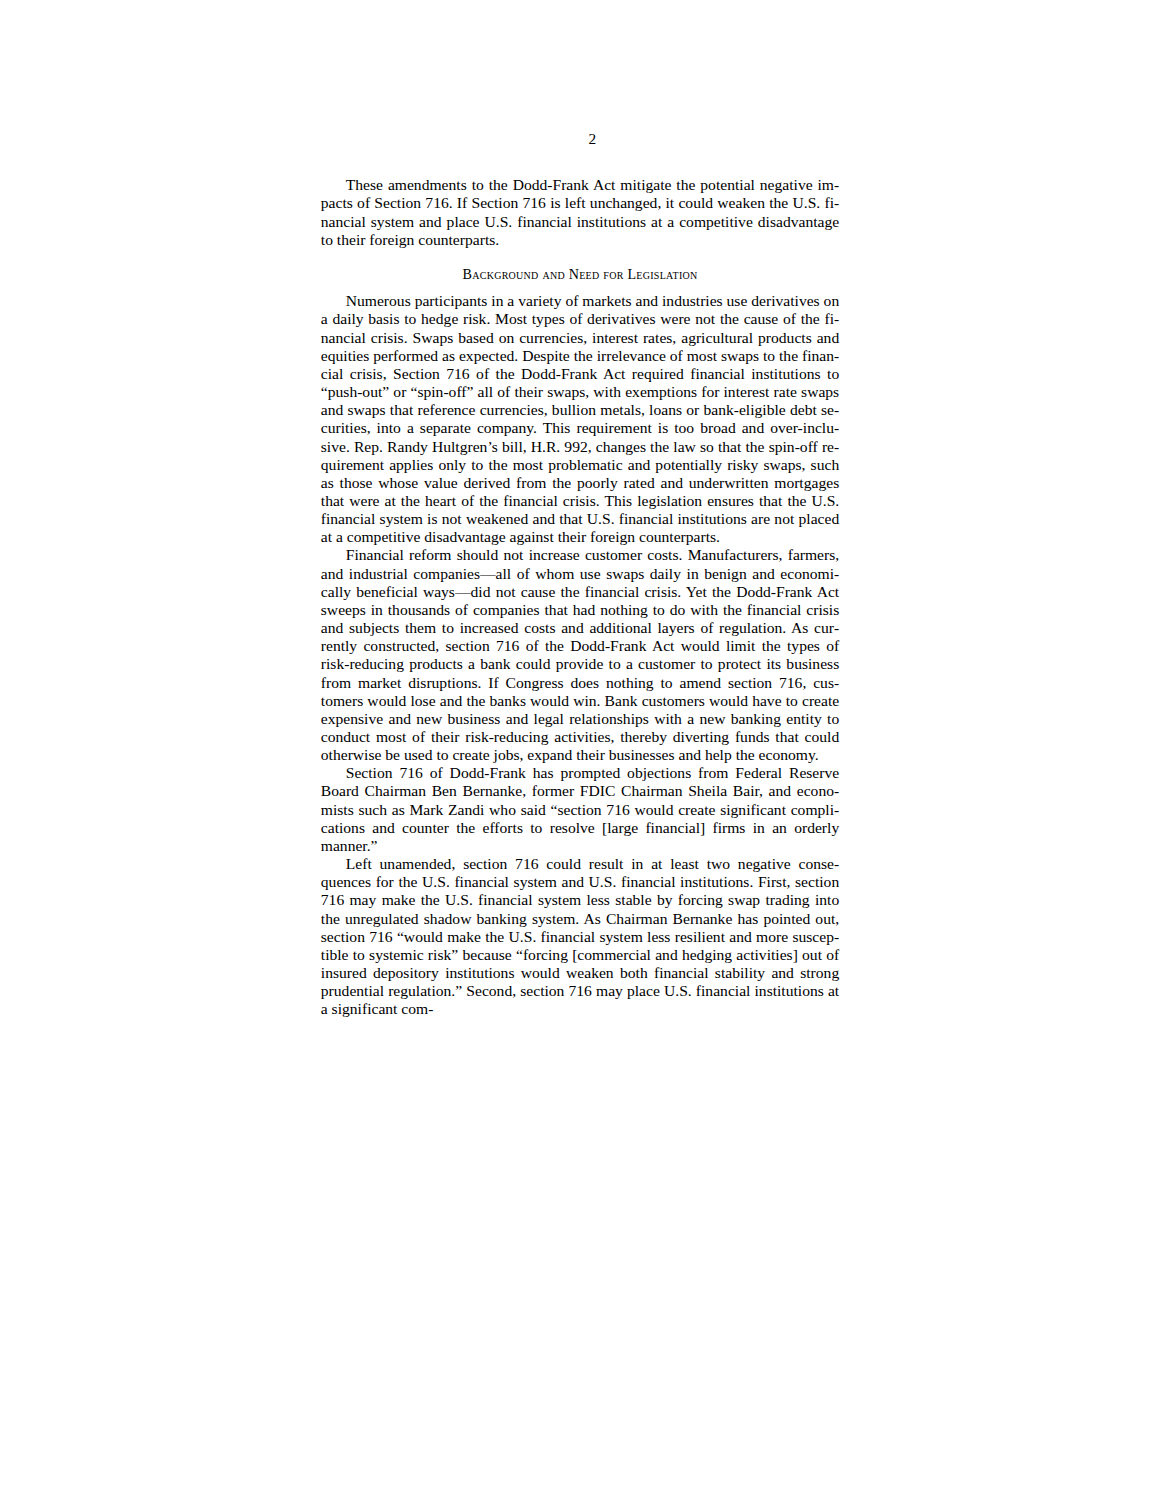2
These amendments to the Dodd-Frank Act mitigate the potential negative impacts of Section 716. If Section 716 is left unchanged, it could weaken the U.S. financial system and place U.S. financial institutions at a competitive disadvantage to their foreign counterparts.
Background and Need for Legislation
Numerous participants in a variety of markets and industries use derivatives on a daily basis to hedge risk. Most types of derivatives were not the cause of the financial crisis. Swaps based on currencies, interest rates, agricultural products and equities performed as expected. Despite the irrelevance of most swaps to the financial crisis, Section 716 of the Dodd-Frank Act required financial institutions to “push-out” or “spin-off” all of their swaps, with exemptions for interest rate swaps and swaps that reference currencies, bullion metals, loans or bank-eligible debt securities, into a separate company. This requirement is too broad and over-inclusive. Rep. Randy Hultgren’s bill, H.R. 992, changes the law so that the spin-off requirement applies only to the most problematic and potentially risky swaps, such as those whose value derived from the poorly rated and underwritten mortgages that were at the heart of the financial crisis. This legislation ensures that the U.S. financial system is not weakened and that U.S. financial institutions are not placed at a competitive disadvantage against their foreign counterparts.
Financial reform should not increase customer costs. Manufacturers, farmers, and industrial companies—all of whom use swaps daily in benign and economically beneficial ways—did not cause the financial crisis. Yet the Dodd-Frank Act sweeps in thousands of companies that had nothing to do with the financial crisis and subjects them to increased costs and additional layers of regulation. As currently constructed, section 716 of the Dodd-Frank Act would limit the types of risk-reducing products a bank could provide to a customer to protect its business from market disruptions. If Congress does nothing to amend section 716, customers would lose and the banks would win. Bank customers would have to create expensive and new business and legal relationships with a new banking entity to conduct most of their risk-reducing activities, thereby diverting funds that could otherwise be used to create jobs, expand their businesses and help the economy.
Section 716 of Dodd-Frank has prompted objections from Federal Reserve Board Chairman Ben Bernanke, former FDIC Chairman Sheila Bair, and economists such as Mark Zandi who said “section 716 would create significant complications and counter the efforts to resolve [large financial] firms in an orderly manner.”
Left unamended, section 716 could result in at least two negative consequences for the U.S. financial system and U.S. financial institutions. First, section 716 may make the U.S. financial system less stable by forcing swap trading into the unregulated shadow banking system. As Chairman Bernanke has pointed out, section 716 “would make the U.S. financial system less resilient and more susceptible to systemic risk” because “forcing [commercial and hedging activities] out of insured depository institutions would weaken both financial stability and strong prudential regulation.” Second, section 716 may place U.S. financial institutions at a significant com-